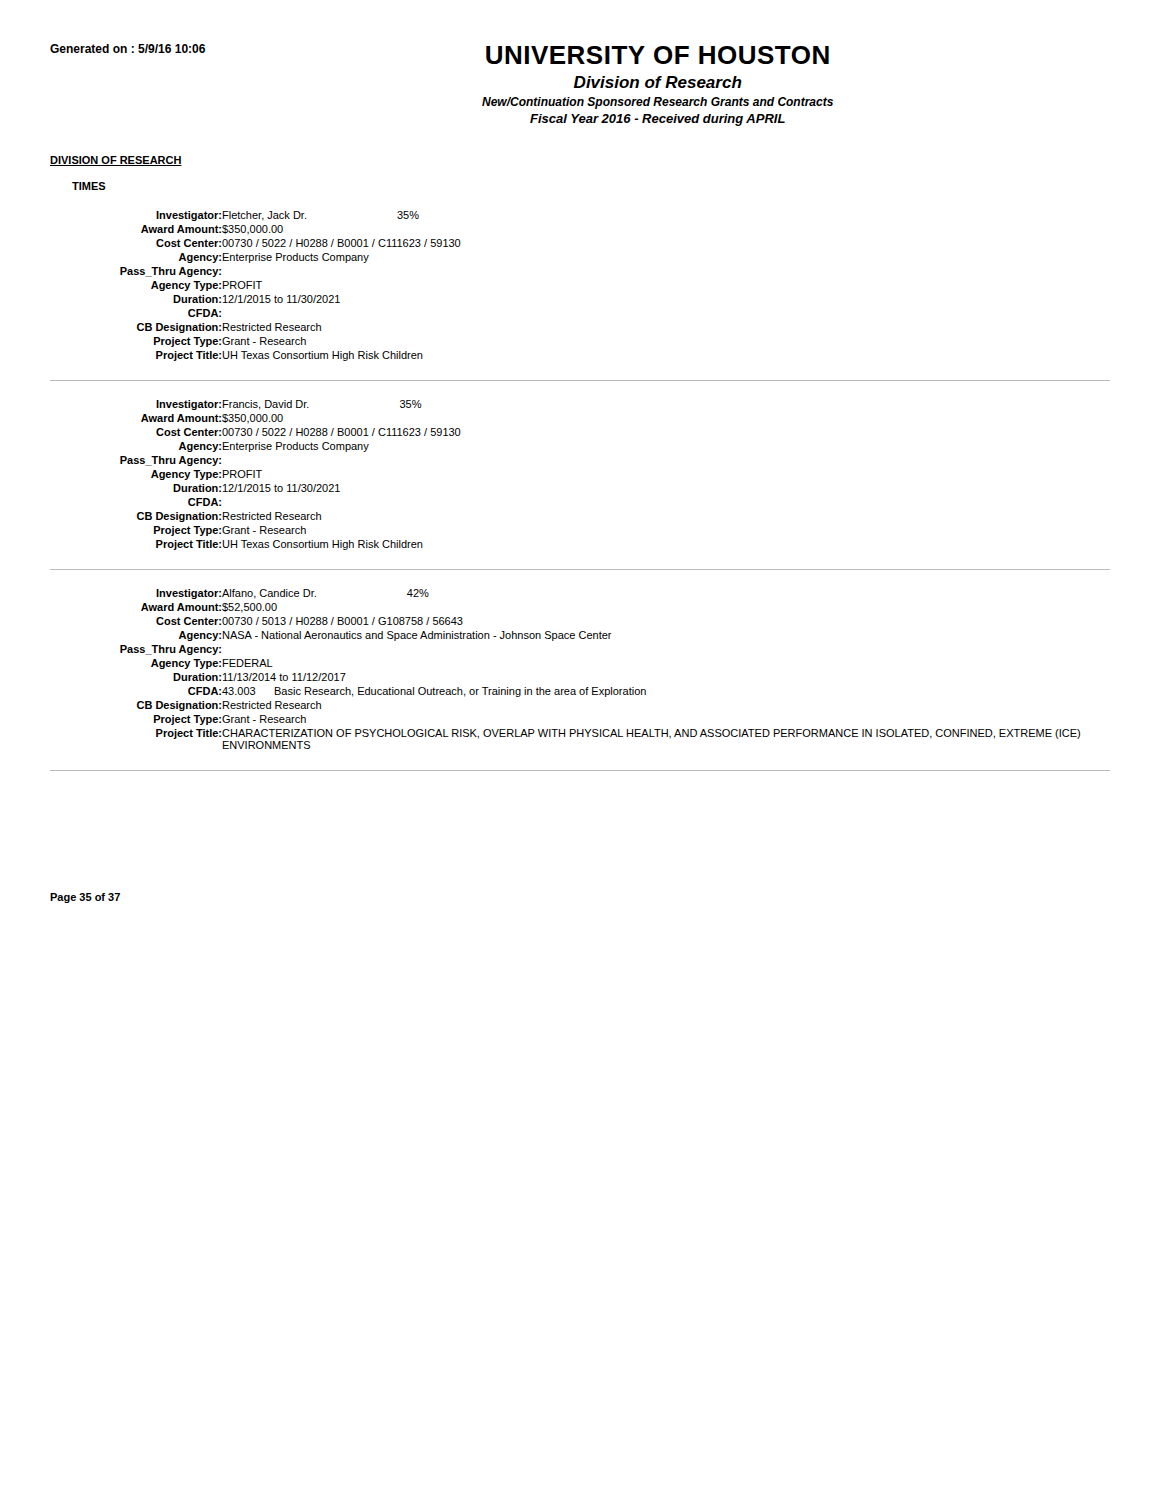Generated on : 5/9/16 10:06
UNIVERSITY OF HOUSTON
Division of Research
New/Continuation Sponsored Research Grants and Contracts
Fiscal Year 2016 - Received during APRIL
DIVISION OF RESEARCH
TIMES
| Investigator: | Fletcher, Jack Dr. 35% |
| Award Amount: | $350,000.00 |
| Cost Center: | 00730 / 5022 / H0288 / B0001 / C111623 / 59130 |
| Agency: | Enterprise Products Company |
| Pass_Thru Agency: | |
| Agency Type: | PROFIT |
| Duration: | 12/1/2015 to 11/30/2021 |
| CFDA: | |
| CB Designation: | Restricted Research |
| Project Type: | Grant - Research |
| Project Title: | UH Texas Consortium High Risk Children |
| Investigator: | Francis, David Dr. 35% |
| Award Amount: | $350,000.00 |
| Cost Center: | 00730 / 5022 / H0288 / B0001 / C111623 / 59130 |
| Agency: | Enterprise Products Company |
| Pass_Thru Agency: | |
| Agency Type: | PROFIT |
| Duration: | 12/1/2015 to 11/30/2021 |
| CFDA: | |
| CB Designation: | Restricted Research |
| Project Type: | Grant - Research |
| Project Title: | UH Texas Consortium High Risk Children |
| Investigator: | Alfano, Candice Dr. 42% |
| Award Amount: | $52,500.00 |
| Cost Center: | 00730 / 5013 / H0288 / B0001 / G108758 / 56643 |
| Agency: | NASA - National Aeronautics and Space Administration - Johnson Space Center |
| Pass_Thru Agency: | |
| Agency Type: | FEDERAL |
| Duration: | 11/13/2014 to 11/12/2017 |
| CFDA: | 43.003 Basic Research, Educational Outreach, or Training in the area of Exploration |
| CB Designation: | Restricted Research |
| Project Type: | Grant - Research |
| Project Title: | CHARACTERIZATION OF PSYCHOLOGICAL RISK, OVERLAP WITH PHYSICAL HEALTH, AND ASSOCIATED PERFORMANCE IN ISOLATED, CONFINED, EXTREME (ICE) ENVIRONMENTS |
Page 35 of 37